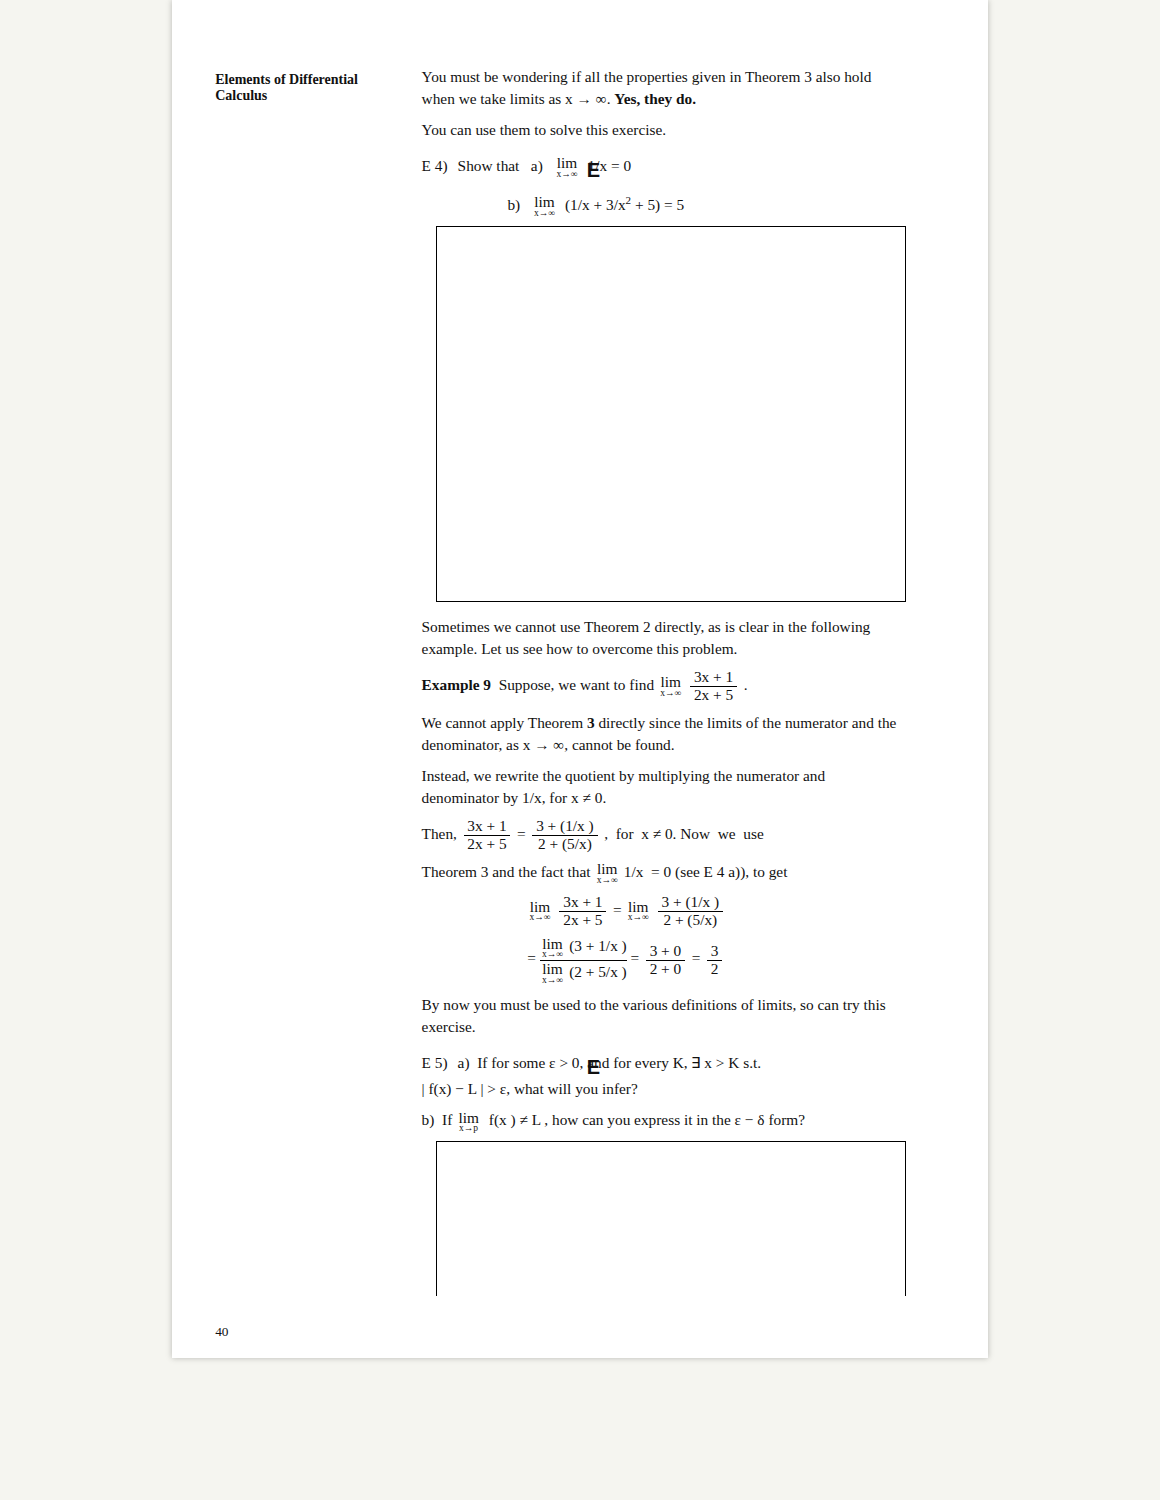Elements of Differential
Calculus
You must be wondering if all the properties given in Theorem 3 also hold when we take limits as x → ∞. Yes, they do.
You can use them to solve this exercise.
E
E 4) Show that a) lim x→∞ 1/x = 0
b) lim x→∞ (1/x + 3/x2 + 5) = 5
Sometimes we cannot use Theorem 2 directly, as is clear in the following example. Let us see how to overcome this problem.
Example 9 Suppose, we want to find lim x→∞ 3x + 12x + 5 .
We cannot apply Theorem 3 directly since the limits of the numerator and the denominator, as x → ∞, cannot be found.
Instead, we rewrite the quotient by multiplying the numerator and denominator by 1/x, for x ≠ 0.
Then, 3x + 12x + 5 = 3 + (1/x ) 2 + (5/x) , for x ≠ 0. Now we use
Theorem 3 and the fact that lim x→∞ 1/x = 0 (see E 4 a)), to get
lim x→∞ 3x + 12x + 5 = lim x→∞ 3 + (1/x ) 2 + (5/x)
= lim x→∞ (3 + 1/x ) lim x→∞ (2 + 5/x ) = 3 + 02 + 0 = 32
By now you must be used to the various definitions of limits, so can try this exercise.
E
E 5) a) If for some ε > 0, and for every K, ∃ x > K s.t.
| f(x) − L | > ε, what will you infer?
b) If lim x→p f(x ) ≠ L , how can you express it in the ε − δ form?
40